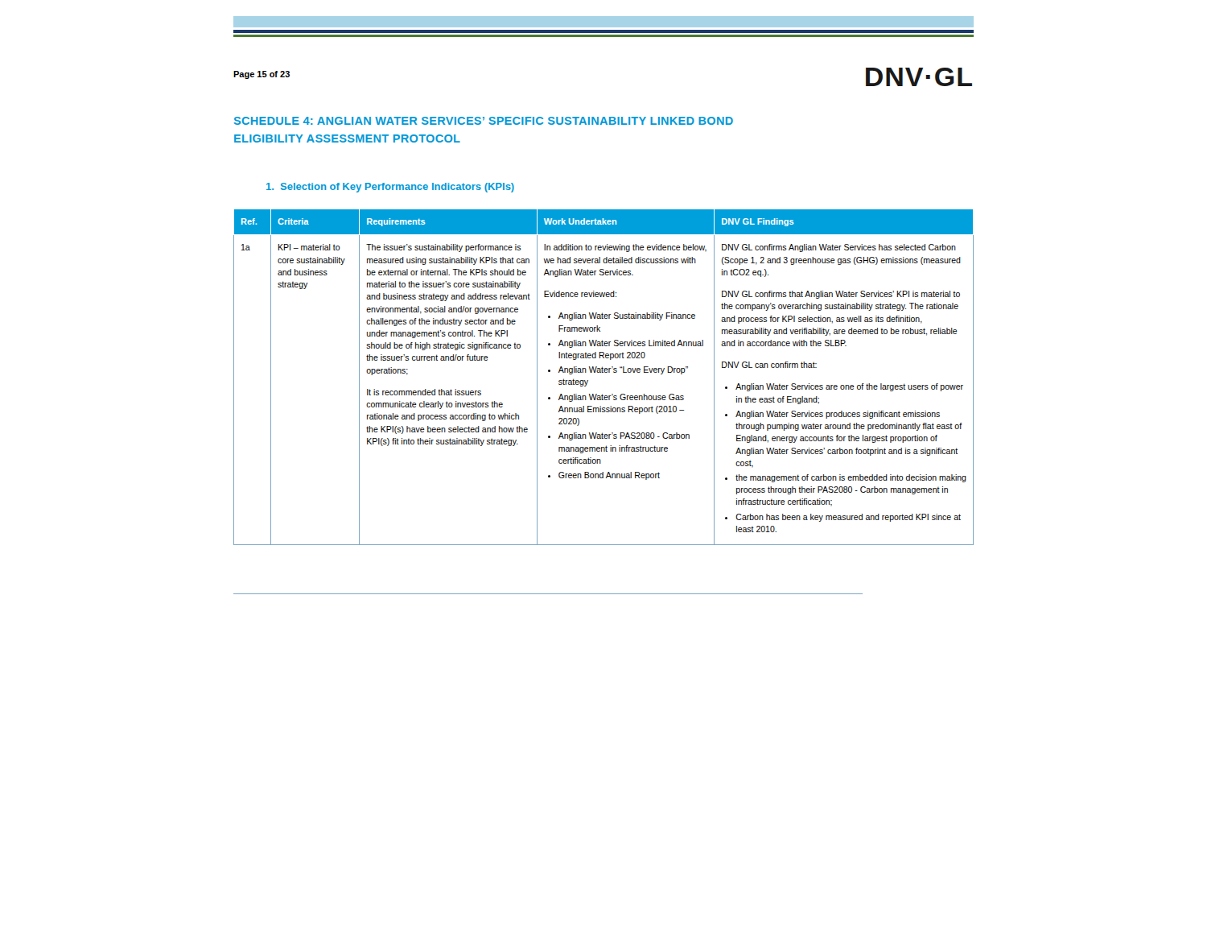Page 15 of 23
DNV·GL
SCHEDULE 4: ANGLIAN WATER SERVICES’ SPECIFIC SUSTAINABILITY LINKED BOND
ELIGIBILITY ASSESSMENT PROTOCOL
1. Selection of Key Performance Indicators (KPIs)
| Ref. | Criteria | Requirements | Work Undertaken | DNV GL Findings |
| --- | --- | --- | --- | --- |
| 1a | KPI – material to core sustainability and business strategy | The issuer’s sustainability performance is measured using sustainability KPIs that can be external or internal. The KPIs should be material to the issuer’s core sustainability and business strategy and address relevant environmental, social and/or governance challenges of the industry sector and be under management’s control. The KPI should be of high strategic significance to the issuer’s current and/or future operations; It is recommended that issuers communicate clearly to investors the rationale and process according to which the KPI(s) have been selected and how the KPI(s) fit into their sustainability strategy. | In addition to reviewing the evidence below, we had several detailed discussions with Anglian Water Services. Evidence reviewed: Anglian Water Sustainability Finance Framework Anglian Water Services Limited Annual Integrated Report 2020 Anglian Water’s “Love Every Drop” strategy Anglian Water’s Greenhouse Gas Annual Emissions Report (2010 – 2020) Anglian Water’s PAS2080 - Carbon management in infrastructure certification Green Bond Annual Report | DNV GL confirms Anglian Water Services has selected Carbon (Scope 1, 2 and 3 greenhouse gas (GHG) emissions (measured in tCO2 eq.). DNV GL confirms that Anglian Water Services’ KPI is material to the company’s overarching sustainability strategy. The rationale and process for KPI selection, as well as its definition, measurability and verifiability, are deemed to be robust, reliable and in accordance with the SLBP. DNV GL can confirm that: Anglian Water Services are one of the largest users of power in the east of England; Anglian Water Services produces significant emissions through pumping water around the predominantly flat east of England, energy accounts for the largest proportion of Anglian Water Services’ carbon footprint and is a significant cost, the management of carbon is embedded into decision making process through their PAS2080 - Carbon management in infrastructure certification; Carbon has been a key measured and reported KPI since at least 2010. |